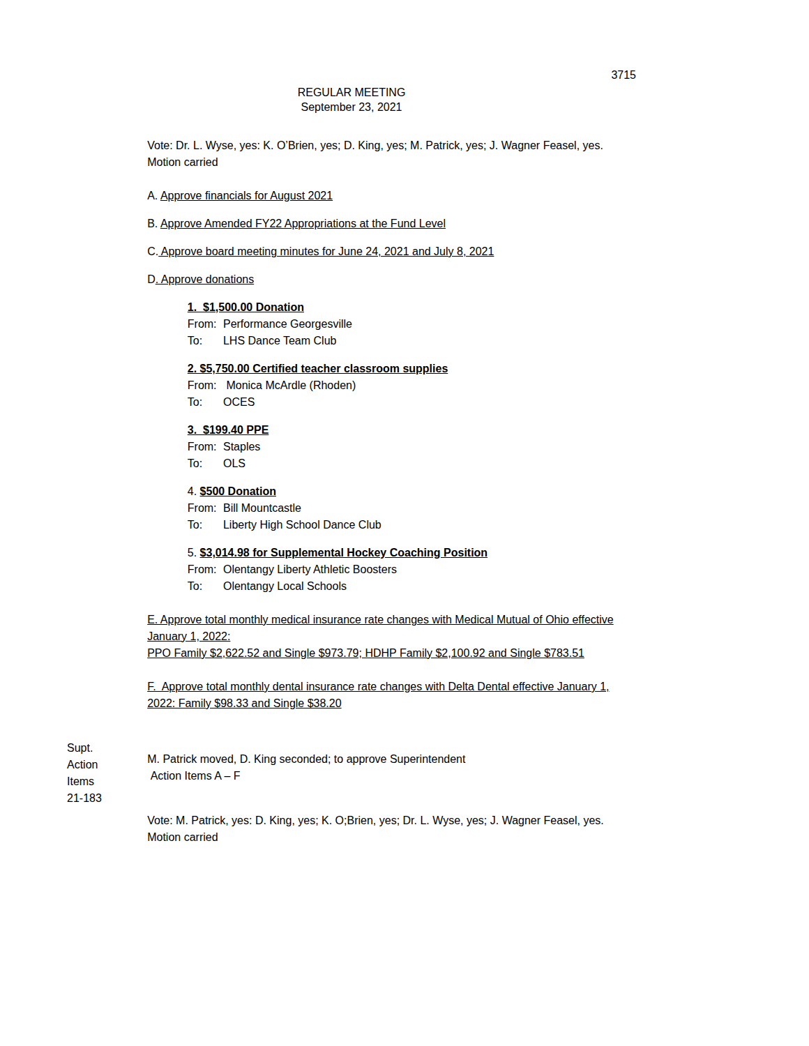3715
REGULAR MEETING
September 23, 2021
Vote: Dr. L. Wyse, yes: K. O’Brien, yes; D. King, yes; M. Patrick, yes; J. Wagner Feasel, yes. Motion carried
A. Approve financials for August 2021
B. Approve Amended FY22 Appropriations at the Fund Level
C. Approve board meeting minutes for June 24, 2021 and July 8, 2021
D. Approve donations
1. $1,500.00 Donation
From: Performance Georgesville
To: LHS Dance Team Club
2. $5,750.00 Certified teacher classroom supplies
From: Monica McArdle (Rhoden)
To: OCES
3. $199.40 PPE
From: Staples
To: OLS
4. $500 Donation
From: Bill Mountcastle
To: Liberty High School Dance Club
5. $3,014.98 for Supplemental Hockey Coaching Position
From: Olentangy Liberty Athletic Boosters
To: Olentangy Local Schools
E. Approve total monthly medical insurance rate changes with Medical Mutual of Ohio effective January 1, 2022:
PPO Family $2,622.52 and Single $973.79; HDHP Family $2,100.92 and Single $783.51
F. Approve total monthly dental insurance rate changes with Delta Dental effective January 1, 2022: Family $98.33 and Single $38.20
Supt.
Action
Items
21-183
M. Patrick moved, D. King seconded; to approve Superintendent
Action Items A – F
Vote: M. Patrick, yes: D. King, yes; K. O;Brien, yes; Dr. L. Wyse, yes; J. Wagner Feasel, yes. Motion carried